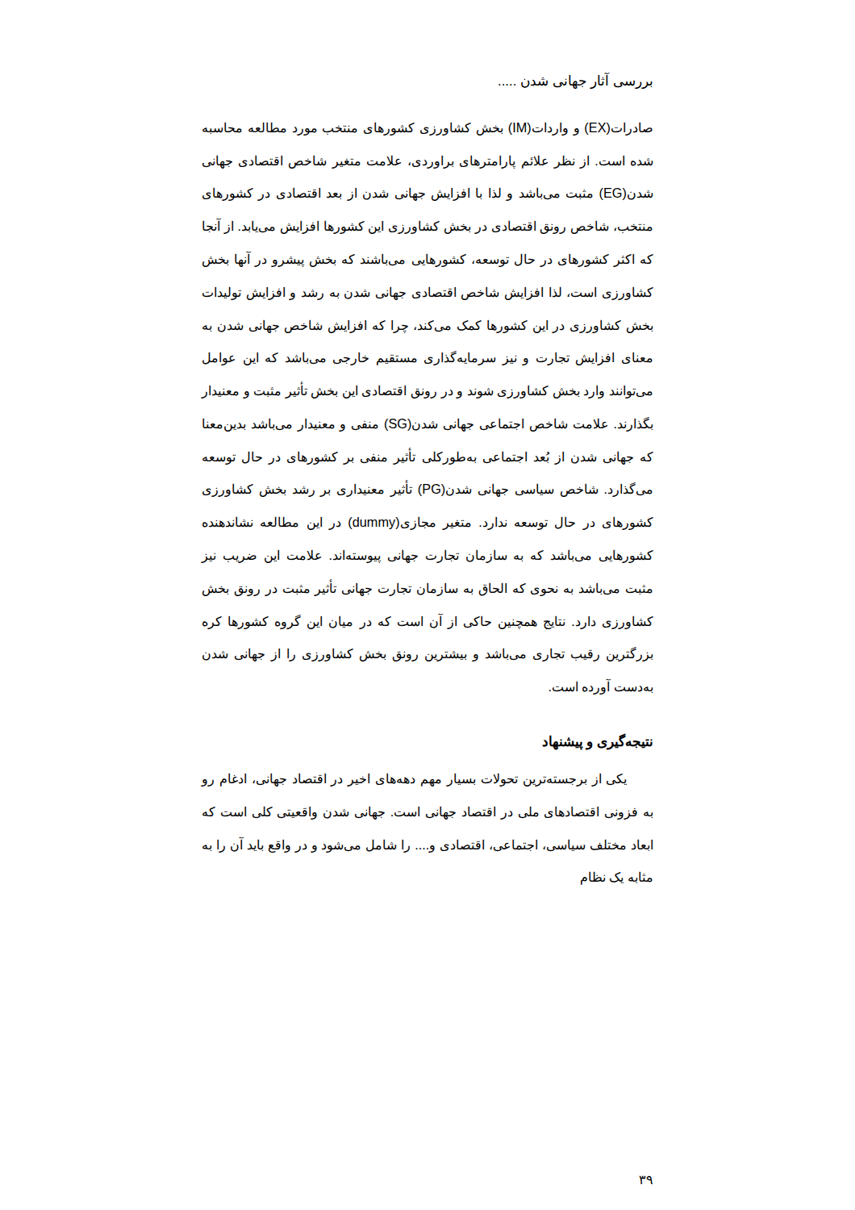بررسی آثار جهانی شدن .....
صادرات(EX) و واردات(IM) بخش کشاورزی کشورهای منتخب مورد مطالعه محاسبه شده است. از نظر علائم پارامترهای براوردی، علامت متغیر شاخص اقتصادی جهانی شدن(EG) مثبت می‌باشد و لذا با افزایش جهانی شدن از بعد اقتصادی در کشورهای منتخب، شاخص رونق اقتصادی در بخش کشاورزی این کشورها افزایش می‌یابد. از آنجا که اکثر کشورهای در حال توسعه، کشورهایی می‌باشند که بخش پیشرو در آنها بخش کشاورزی است، لذا افزایش شاخص اقتصادی جهانی شدن به رشد و افزایش تولیدات بخش کشاورزی در این کشورها کمک می‌کند، چرا که افزایش شاخص جهانی شدن به معنای افزایش تجارت و نیز سرمایه‌گذاری مستقیم خارجی می‌باشد که این عوامل می‌توانند وارد بخش کشاورزی شوند و در رونق اقتصادی این بخش تأثیر مثبت و معنیدار بگذارند. علامت شاخص اجتماعی جهانی شدن(SG) منفی و معنیدار می‌باشد بدین‌معنا که جهانی شدن از بُعد اجتماعی به‌طورکلی تأثیر منفی بر کشورهای در حال توسعه می‌گذارد. شاخص سیاسی جهانی شدن(PG) تأثیر معنیداری بر رشد بخش کشاورزی کشورهای در حال توسعه ندارد. متغیر مجازی(dummy) در این مطالعه نشاندهنده کشورهایی می‌باشد که به سازمان تجارت جهانی پیوسته‌اند. علامت این ضریب نیز مثبت می‌باشد به نحوی که الحاق به سازمان تجارت جهانی تأثیر مثبت در رونق بخش کشاورزی دارد. نتایج همچنین حاکی از آن است که در میان این گروه کشورها کره بزرگترین رقیب تجاری می‌باشد و بیشترین رونق بخش کشاورزی را از جهانی شدن به‌دست آورده است.
نتیجه‌گیری و پیشنهاد
یکی از برجسته‌ترین تحولات بسیار مهم دهه‌های اخیر در اقتصاد جهانی، ادغام رو به فزونی اقتصادهای ملی در اقتصاد جهانی است. جهانی شدن واقعیتی کلی است که ابعاد مختلف سیاسی، اجتماعی، اقتصادی و.... را شامل می‌شود و در واقع باید آن را به مثابه یک نظام
۳۹